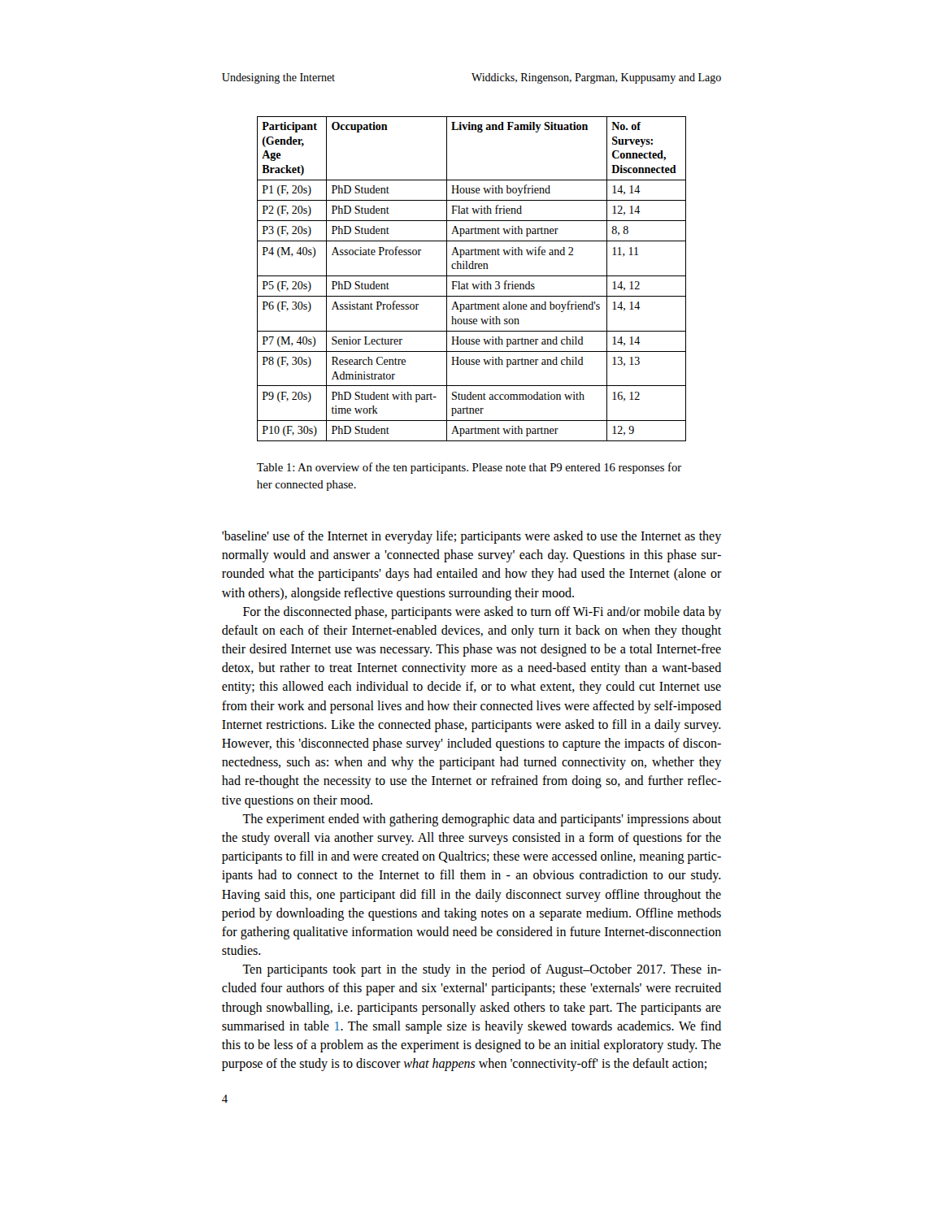Undesigning the Internet
Widdicks, Ringenson, Pargman, Kuppusamy and Lago
| Participant (Gender, Age Bracket) | Occupation | Living and Family Situation | No. of Surveys: Connected, Disconnected |
| --- | --- | --- | --- |
| P1 (F, 20s) | PhD Student | House with boyfriend | 14, 14 |
| P2 (F, 20s) | PhD Student | Flat with friend | 12, 14 |
| P3 (F, 20s) | PhD Student | Apartment with partner | 8, 8 |
| P4 (M, 40s) | Associate Professor | Apartment with wife and 2 children | 11, 11 |
| P5 (F, 20s) | PhD Student | Flat with 3 friends | 14, 12 |
| P6 (F, 30s) | Assistant Professor | Apartment alone and boyfriend's house with son | 14, 14 |
| P7 (M, 40s) | Senior Lecturer | House with partner and child | 14, 14 |
| P8 (F, 30s) | Research Centre Administrator | House with partner and child | 13, 13 |
| P9 (F, 20s) | PhD Student with part-time work | Student accommodation with partner | 16, 12 |
| P10 (F, 30s) | PhD Student | Apartment with partner | 12, 9 |
Table 1: An overview of the ten participants. Please note that P9 entered 16 responses for her connected phase.
'baseline' use of the Internet in everyday life; participants were asked to use the Internet as they normally would and answer a 'connected phase survey' each day. Questions in this phase surrounded what the participants' days had entailed and how they had used the Internet (alone or with others), alongside reflective questions surrounding their mood.
For the disconnected phase, participants were asked to turn off Wi-Fi and/or mobile data by default on each of their Internet-enabled devices, and only turn it back on when they thought their desired Internet use was necessary. This phase was not designed to be a total Internet-free detox, but rather to treat Internet connectivity more as a need-based entity than a want-based entity; this allowed each individual to decide if, or to what extent, they could cut Internet use from their work and personal lives and how their connected lives were affected by self-imposed Internet restrictions. Like the connected phase, participants were asked to fill in a daily survey. However, this 'disconnected phase survey' included questions to capture the impacts of disconnectedness, such as: when and why the participant had turned connectivity on, whether they had re-thought the necessity to use the Internet or refrained from doing so, and further reflective questions on their mood.
The experiment ended with gathering demographic data and participants' impressions about the study overall via another survey. All three surveys consisted in a form of questions for the participants to fill in and were created on Qualtrics; these were accessed online, meaning participants had to connect to the Internet to fill them in - an obvious contradiction to our study. Having said this, one participant did fill in the daily disconnect survey offline throughout the period by downloading the questions and taking notes on a separate medium. Offline methods for gathering qualitative information would need be considered in future Internet-disconnection studies.
Ten participants took part in the study in the period of August–October 2017. These included four authors of this paper and six 'external' participants; these 'externals' were recruited through snowballing, i.e. participants personally asked others to take part. The participants are summarised in table 1. The small sample size is heavily skewed towards academics. We find this to be less of a problem as the experiment is designed to be an initial exploratory study. The purpose of the study is to discover what happens when 'connectivity-off' is the default action;
4